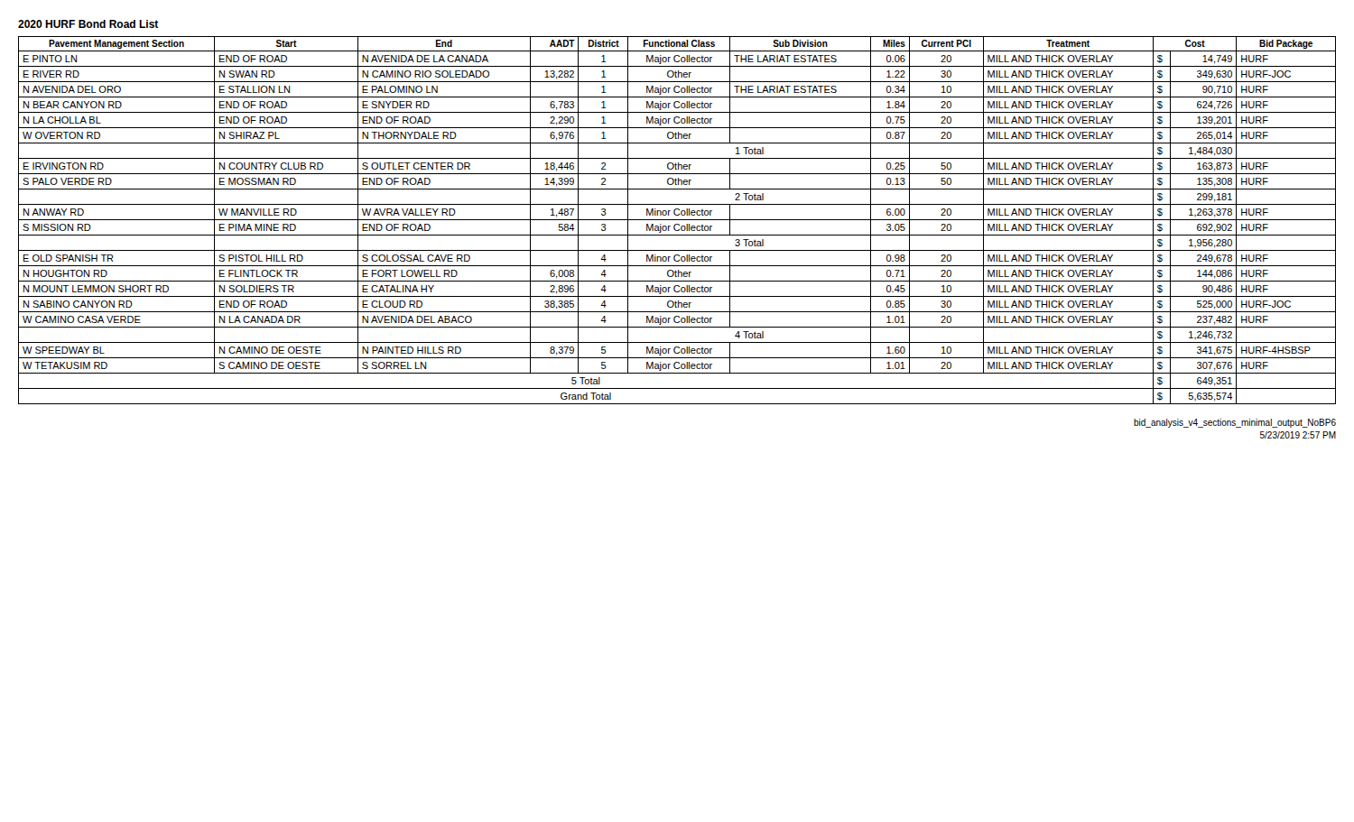2020 HURF Bond Road List
| Pavement Management Section | Start | End | AADT | District | Functional Class | Sub Division | Miles | Current PCI | Treatment | Cost | Bid Package |
| --- | --- | --- | --- | --- | --- | --- | --- | --- | --- | --- | --- |
| E PINTO LN | END OF ROAD | N AVENIDA DE LA CANADA | | 1 | Major Collector | THE LARIAT ESTATES | 0.06 | 20 | MILL AND THICK OVERLAY | $ | 14,749 | HURF |
| E RIVER RD | N SWAN RD | N CAMINO RIO SOLEDADO | 13,282 | 1 | Other | | 1.22 | 30 | MILL AND THICK OVERLAY | $ | 349,630 | HURF-JOC |
| N AVENIDA DEL ORO | E STALLION LN | E PALOMINO LN | | 1 | Major Collector | THE LARIAT ESTATES | 0.34 | 10 | MILL AND THICK OVERLAY | $ | 90,710 | HURF |
| N BEAR CANYON RD | END OF ROAD | E SNYDER RD | 6,783 | 1 | Major Collector | | 1.84 | 20 | MILL AND THICK OVERLAY | $ | 624,726 | HURF |
| N LA CHOLLA BL | END OF ROAD | END OF ROAD | 2,290 | 1 | Major Collector | | 0.75 | 20 | MILL AND THICK OVERLAY | $ | 139,201 | HURF |
| W OVERTON RD | N SHIRAZ PL | N THORNYDALE RD | 6,976 | 1 | Other | | 0.87 | 20 | MILL AND THICK OVERLAY | $ | 265,014 | HURF |
| | | | | | 1 Total | | | | $ | 1,484,030 | |
| E IRVINGTON RD | N COUNTRY CLUB RD | S OUTLET CENTER DR | 18,446 | 2 | Other | | 0.25 | 50 | MILL AND THICK OVERLAY | $ | 163,873 | HURF |
| S PALO VERDE RD | E MOSSMAN RD | END OF ROAD | 14,399 | 2 | Other | | 0.13 | 50 | MILL AND THICK OVERLAY | $ | 135,308 | HURF |
| | | | | | 2 Total | | | | $ | 299,181 | |
| N ANWAY RD | W MANVILLE RD | W AVRA VALLEY RD | 1,487 | 3 | Minor Collector | | 6.00 | 20 | MILL AND THICK OVERLAY | $ | 1,263,378 | HURF |
| S MISSION RD | E PIMA MINE RD | END OF ROAD | 584 | 3 | Major Collector | | 3.05 | 20 | MILL AND THICK OVERLAY | $ | 692,902 | HURF |
| | | | | | 3 Total | | | | $ | 1,956,280 | |
| E OLD SPANISH TR | S PISTOL HILL RD | S COLOSSAL CAVE RD | | 4 | Minor Collector | | 0.98 | 20 | MILL AND THICK OVERLAY | $ | 249,678 | HURF |
| N HOUGHTON RD | E FLINTLOCK TR | E FORT LOWELL RD | 6,008 | 4 | Other | | 0.71 | 20 | MILL AND THICK OVERLAY | $ | 144,086 | HURF |
| N MOUNT LEMMON SHORT RD | N SOLDIERS TR | E CATALINA HY | 2,896 | 4 | Major Collector | | 0.45 | 10 | MILL AND THICK OVERLAY | $ | 90,486 | HURF |
| N SABINO CANYON RD | END OF ROAD | E CLOUD RD | 38,385 | 4 | Other | | 0.85 | 30 | MILL AND THICK OVERLAY | $ | 525,000 | HURF-JOC |
| W CAMINO CASA VERDE | N LA CANADA DR | N AVENIDA DEL ABACO | | 4 | Major Collector | | 1.01 | 20 | MILL AND THICK OVERLAY | $ | 237,482 | HURF |
| | | | | | 4 Total | | | | $ | 1,246,732 | |
| W SPEEDWAY BL | N CAMINO DE OESTE | N PAINTED HILLS RD | 8,379 | 5 | Major Collector | | 1.60 | 10 | MILL AND THICK OVERLAY | $ | 341,675 | HURF-4HSBSP |
| W TETAKUSIM RD | S CAMINO DE OESTE | S SORREL LN | | 5 | Major Collector | | 1.01 | 20 | MILL AND THICK OVERLAY | $ | 307,676 | HURF |
| 5 Total | $ | 649,351 | |
| Grand Total | $ | 5,635,574 | |
bid_analysis_v4_sections_minimal_output_NoBP6
5/23/2019 2:57 PM